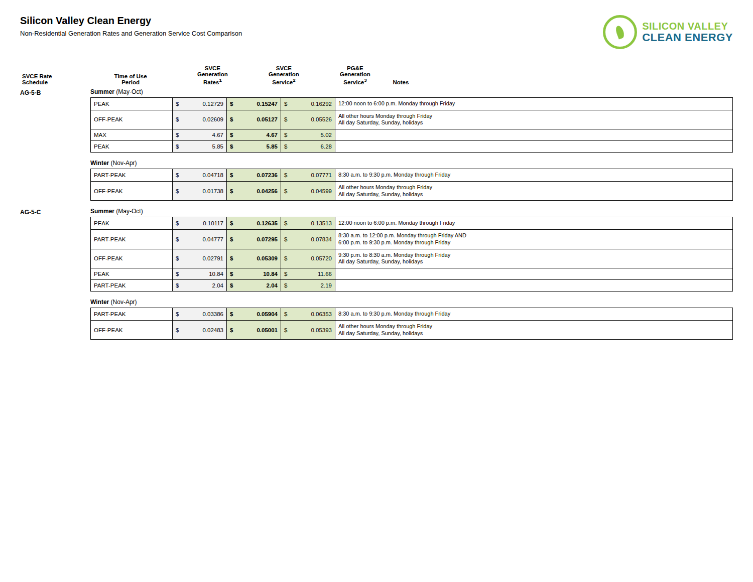Silicon Valley Clean Energy
Non-Residential Generation Rates and Generation Service Cost Comparison
SILICON VALLEY
CLEAN ENERGY
| SVCE Rate Schedule | Time of Use Period | SVCE Generation Rates 1 | SVCE Generation Service 2 | PG&E Generation Service 3 | Notes |
| --- | --- | --- | --- | --- | --- |
AG-5-B
Summer (May-Oct)
| PEAK | $ 0.12729 | $ 0.15247 | $ 0.16292 | 12:00 noon to 6:00 p.m. Monday through Friday |
| OFF-PEAK | $ 0.02609 | $ 0.05127 | $ 0.05526 | All other hours Monday through Friday All day Saturday, Sunday, holidays |
| MAX | $ 4.67 | $ 4.67 | $ 5.02 | |
| PEAK | $ 5.85 | $ 5.85 | $ 6.28 | |
Winter (Nov-Apr)
| PART-PEAK | $ 0.04718 | $ 0.07236 | $ 0.07771 | 8:30 a.m. to 9:30 p.m. Monday through Friday |
| OFF-PEAK | $ 0.01738 | $ 0.04256 | $ 0.04599 | All other hours Monday through Friday All day Saturday, Sunday, holidays |
AG-5-C
Summer (May-Oct)
| PEAK | $ 0.10117 | $ 0.12635 | $ 0.13513 | 12:00 noon to 6:00 p.m. Monday through Friday |
| PART-PEAK | $ 0.04777 | $ 0.07295 | $ 0.07834 | 8:30 a.m. to 12:00 p.m. Monday through Friday AND 6:00 p.m. to 9:30 p.m. Monday through Friday |
| OFF-PEAK | $ 0.02791 | $ 0.05309 | $ 0.05720 | 9:30 p.m. to 8:30 a.m. Monday through Friday All day Saturday, Sunday, holidays |
| PEAK | $ 10.84 | $ 10.84 | $ 11.66 | |
| PART-PEAK | $ 2.04 | $ 2.04 | $ 2.19 | |
Winter (Nov-Apr)
| PART-PEAK | $ 0.03386 | $ 0.05904 | $ 0.06353 | 8:30 a.m. to 9:30 p.m. Monday through Friday |
| OFF-PEAK | $ 0.02483 | $ 0.05001 | $ 0.05393 | All other hours Monday through Friday All day Saturday, Sunday, holidays |